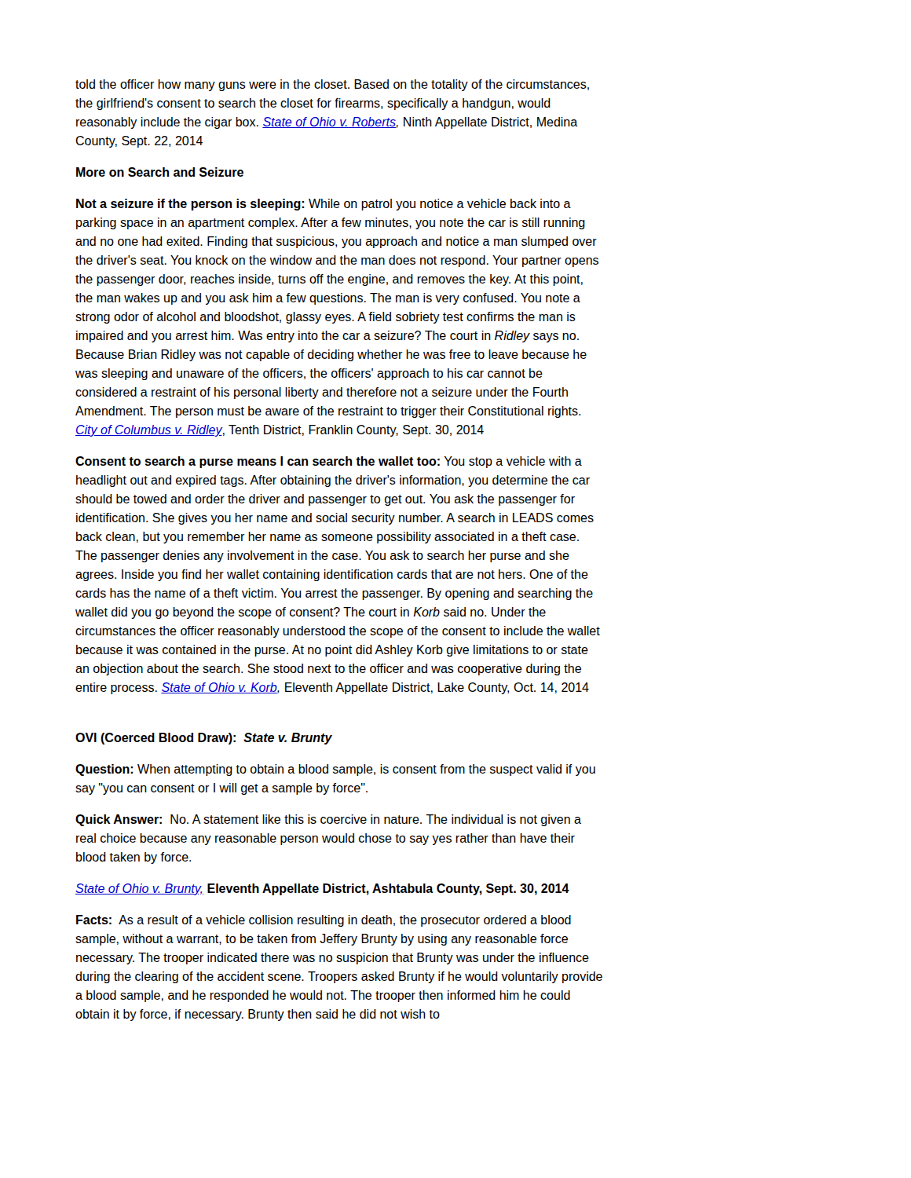told the officer how many guns were in the closet. Based on the totality of the circumstances, the girlfriend's consent to search the closet for firearms, specifically a handgun, would reasonably include the cigar box. State of Ohio v. Roberts, Ninth Appellate District, Medina County, Sept. 22, 2014
More on Search and Seizure
Not a seizure if the person is sleeping: While on patrol you notice a vehicle back into a parking space in an apartment complex. After a few minutes, you note the car is still running and no one had exited. Finding that suspicious, you approach and notice a man slumped over the driver's seat. You knock on the window and the man does not respond. Your partner opens the passenger door, reaches inside, turns off the engine, and removes the key. At this point, the man wakes up and you ask him a few questions. The man is very confused. You note a strong odor of alcohol and bloodshot, glassy eyes. A field sobriety test confirms the man is impaired and you arrest him. Was entry into the car a seizure? The court in Ridley says no. Because Brian Ridley was not capable of deciding whether he was free to leave because he was sleeping and unaware of the officers, the officers' approach to his car cannot be considered a restraint of his personal liberty and therefore not a seizure under the Fourth Amendment. The person must be aware of the restraint to trigger their Constitutional rights. City of Columbus v. Ridley, Tenth District, Franklin County, Sept. 30, 2014
Consent to search a purse means I can search the wallet too: You stop a vehicle with a headlight out and expired tags. After obtaining the driver's information, you determine the car should be towed and order the driver and passenger to get out. You ask the passenger for identification. She gives you her name and social security number. A search in LEADS comes back clean, but you remember her name as someone possibility associated in a theft case. The passenger denies any involvement in the case. You ask to search her purse and she agrees. Inside you find her wallet containing identification cards that are not hers. One of the cards has the name of a theft victim. You arrest the passenger. By opening and searching the wallet did you go beyond the scope of consent? The court in Korb said no. Under the circumstances the officer reasonably understood the scope of the consent to include the wallet because it was contained in the purse. At no point did Ashley Korb give limitations to or state an objection about the search. She stood next to the officer and was cooperative during the entire process. State of Ohio v. Korb, Eleventh Appellate District, Lake County, Oct. 14, 2014
OVI (Coerced Blood Draw): State v. Brunty
Question: When attempting to obtain a blood sample, is consent from the suspect valid if you say "you can consent or I will get a sample by force".
Quick Answer: No. A statement like this is coercive in nature. The individual is not given a real choice because any reasonable person would chose to say yes rather than have their blood taken by force.
State of Ohio v. Brunty, Eleventh Appellate District, Ashtabula County, Sept. 30, 2014
Facts: As a result of a vehicle collision resulting in death, the prosecutor ordered a blood sample, without a warrant, to be taken from Jeffery Brunty by using any reasonable force necessary. The trooper indicated there was no suspicion that Brunty was under the influence during the clearing of the accident scene. Troopers asked Brunty if he would voluntarily provide a blood sample, and he responded he would not. The trooper then informed him he could obtain it by force, if necessary. Brunty then said he did not wish to